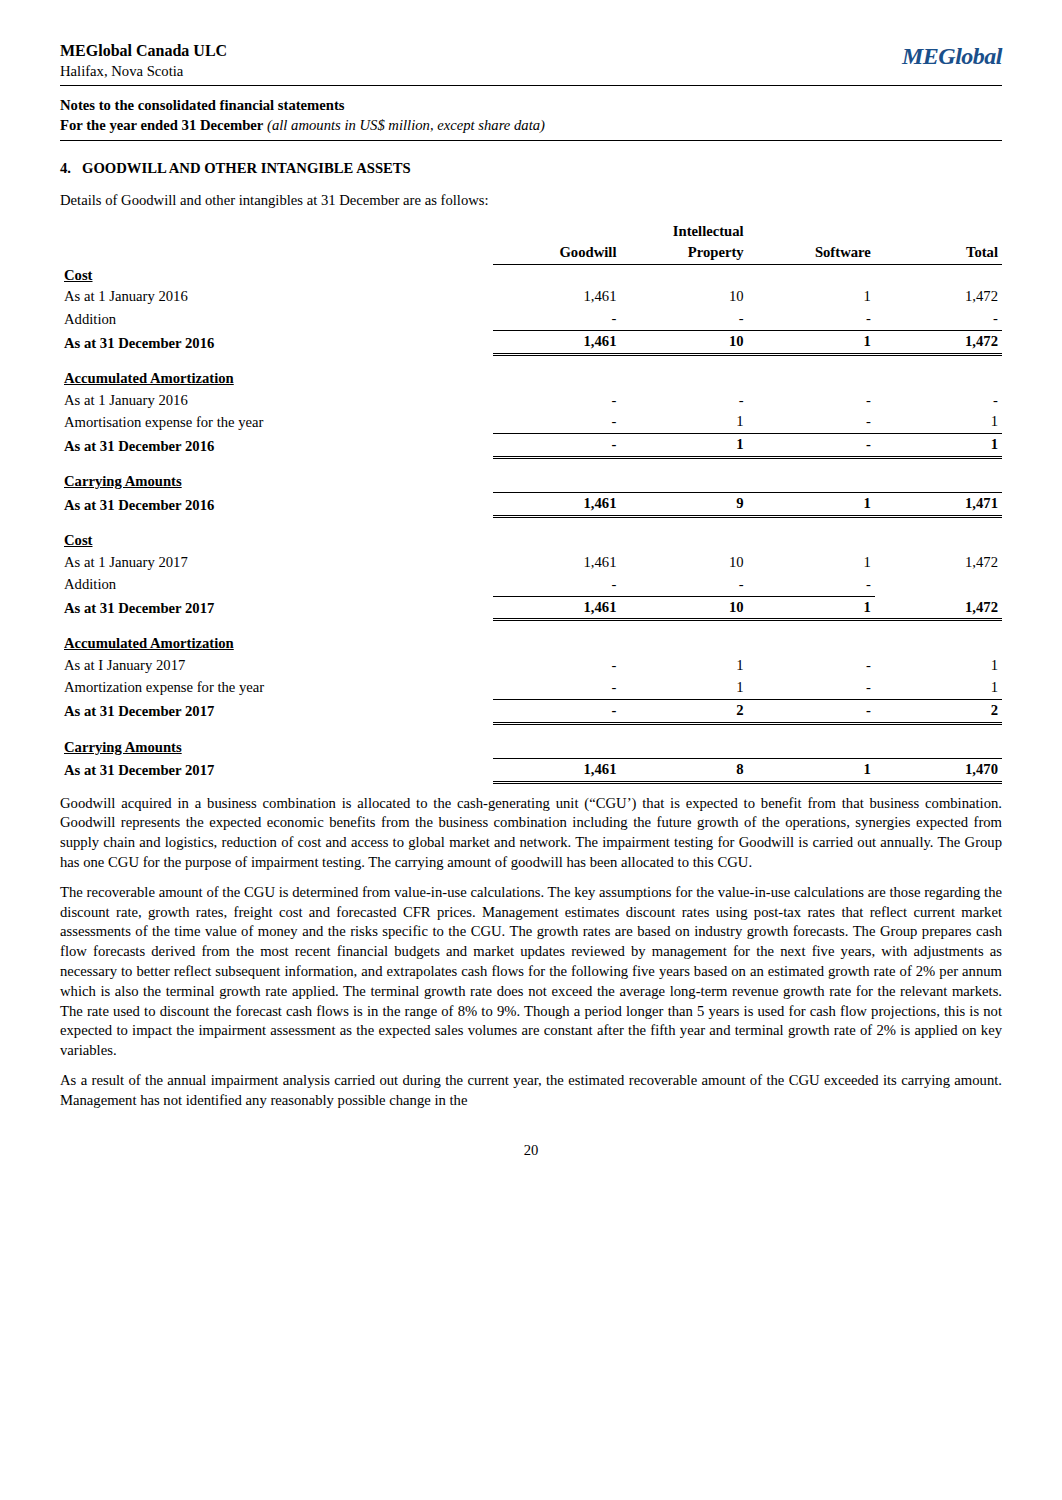MEGlobal Canada ULC
Halifax, Nova Scotia
MEGlobal
Notes to the consolidated financial statements
For the year ended 31 December (all amounts in US$ million, except share data)
4. GOODWILL AND OTHER INTANGIBLE ASSETS
Details of Goodwill and other intangibles at 31 December are as follows:
| | | Intellectual | | |
| | Goodwill | Property | Software | Total |
| Cost | | | | |
| As at 1 January 2016 | 1,461 | 10 | 1 | 1,472 |
| Addition | - | - | - | - |
| As at 31 December 2016 | 1,461 | 10 | 1 | 1,472 |
| Accumulated Amortization | | | | |
| As at 1 January 2016 | - | - | - | - |
| Amortisation expense for the year | - | 1 | - | 1 |
| As at 31 December 2016 | - | 1 | - | 1 |
| Carrying Amounts | | | | |
| As at 31 December 2016 | 1,461 | 9 | 1 | 1,471 |
| Cost | | | | |
| As at 1 January 2017 | 1,461 | 10 | 1 | 1,472 |
| Addition | - | - | - | |
| As at 31 December 2017 | 1,461 | 10 | 1 | 1,472 |
| Accumulated Amortization | | | | |
| As at I January 2017 | - | 1 | - | 1 |
| Amortization expense for the year | - | 1 | - | 1 |
| As at 31 December 2017 | - | 2 | - | 2 |
| Carrying Amounts | | | | |
| As at 31 December 2017 | 1,461 | 8 | 1 | 1,470 |
Goodwill acquired in a business combination is allocated to the cash-generating unit (“CGU’) that is expected to benefit from that business combination. Goodwill represents the expected economic benefits from the business combination including the future growth of the operations, synergies expected from supply chain and logistics, reduction of cost and access to global market and network. The impairment testing for Goodwill is carried out annually. The Group has one CGU for the purpose of impairment testing. The carrying amount of goodwill has been allocated to this CGU.
The recoverable amount of the CGU is determined from value-in-use calculations. The key assumptions for the value-in-use calculations are those regarding the discount rate, growth rates, freight cost and forecasted CFR prices. Management estimates discount rates using post-tax rates that reflect current market assessments of the time value of money and the risks specific to the CGU. The growth rates are based on industry growth forecasts. The Group prepares cash flow forecasts derived from the most recent financial budgets and market updates reviewed by management for the next five years, with adjustments as necessary to better reflect subsequent information, and extrapolates cash flows for the following five years based on an estimated growth rate of 2% per annum which is also the terminal growth rate applied. The terminal growth rate does not exceed the average long-term revenue growth rate for the relevant markets. The rate used to discount the forecast cash flows is in the range of 8% to 9%. Though a period longer than 5 years is used for cash flow projections, this is not expected to impact the impairment assessment as the expected sales volumes are constant after the fifth year and terminal growth rate of 2% is applied on key variables.
As a result of the annual impairment analysis carried out during the current year, the estimated recoverable amount of the CGU exceeded its carrying amount. Management has not identified any reasonably possible change in the
20